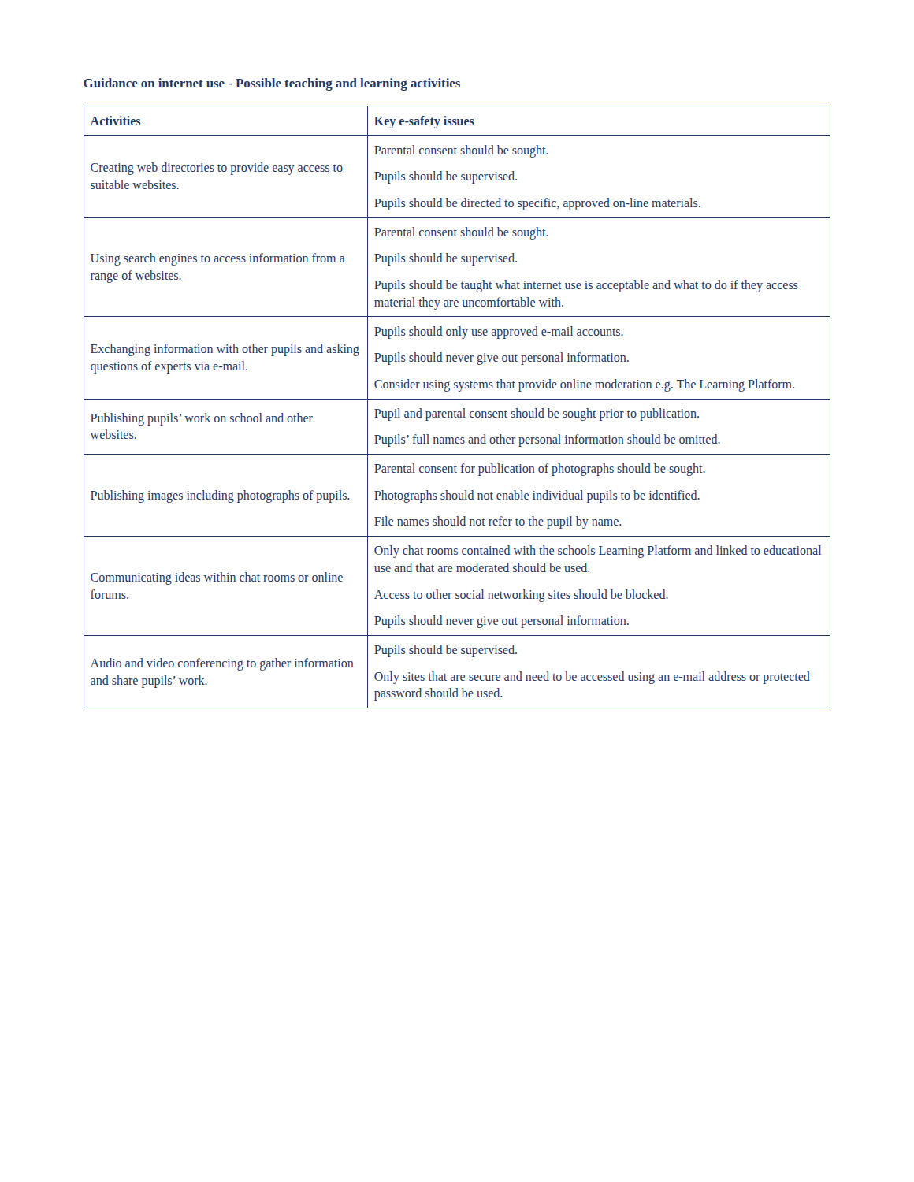Guidance on internet use - Possible teaching and learning activities
| Activities | Key e-safety issues |
| --- | --- |
| Creating web directories to provide easy access to suitable websites. | Parental consent should be sought. Pupils should be supervised. Pupils should be directed to specific, approved on-line materials. |
| Using search engines to access information from a range of websites. | Parental consent should be sought. Pupils should be supervised. Pupils should be taught what internet use is acceptable and what to do if they access material they are uncomfortable with. |
| Exchanging information with other pupils and asking questions of experts via e-mail. | Pupils should only use approved e-mail accounts. Pupils should never give out personal information. Consider using systems that provide online moderation e.g. The Learning Platform. |
| Publishing pupils’ work on school and other websites. | Pupil and parental consent should be sought prior to publication. Pupils’ full names and other personal information should be omitted. |
| Publishing images including photographs of pupils. | Parental consent for publication of photographs should be sought. Photographs should not enable individual pupils to be identified. File names should not refer to the pupil by name. |
| Communicating ideas within chat rooms or online forums. | Only chat rooms contained with the schools Learning Platform and linked to educational use and that are moderated should be used. Access to other social networking sites should be blocked. Pupils should never give out personal information. |
| Audio and video conferencing to gather information and share pupils’ work. | Pupils should be supervised. Only sites that are secure and need to be accessed using an e-mail address or protected password should be used. |